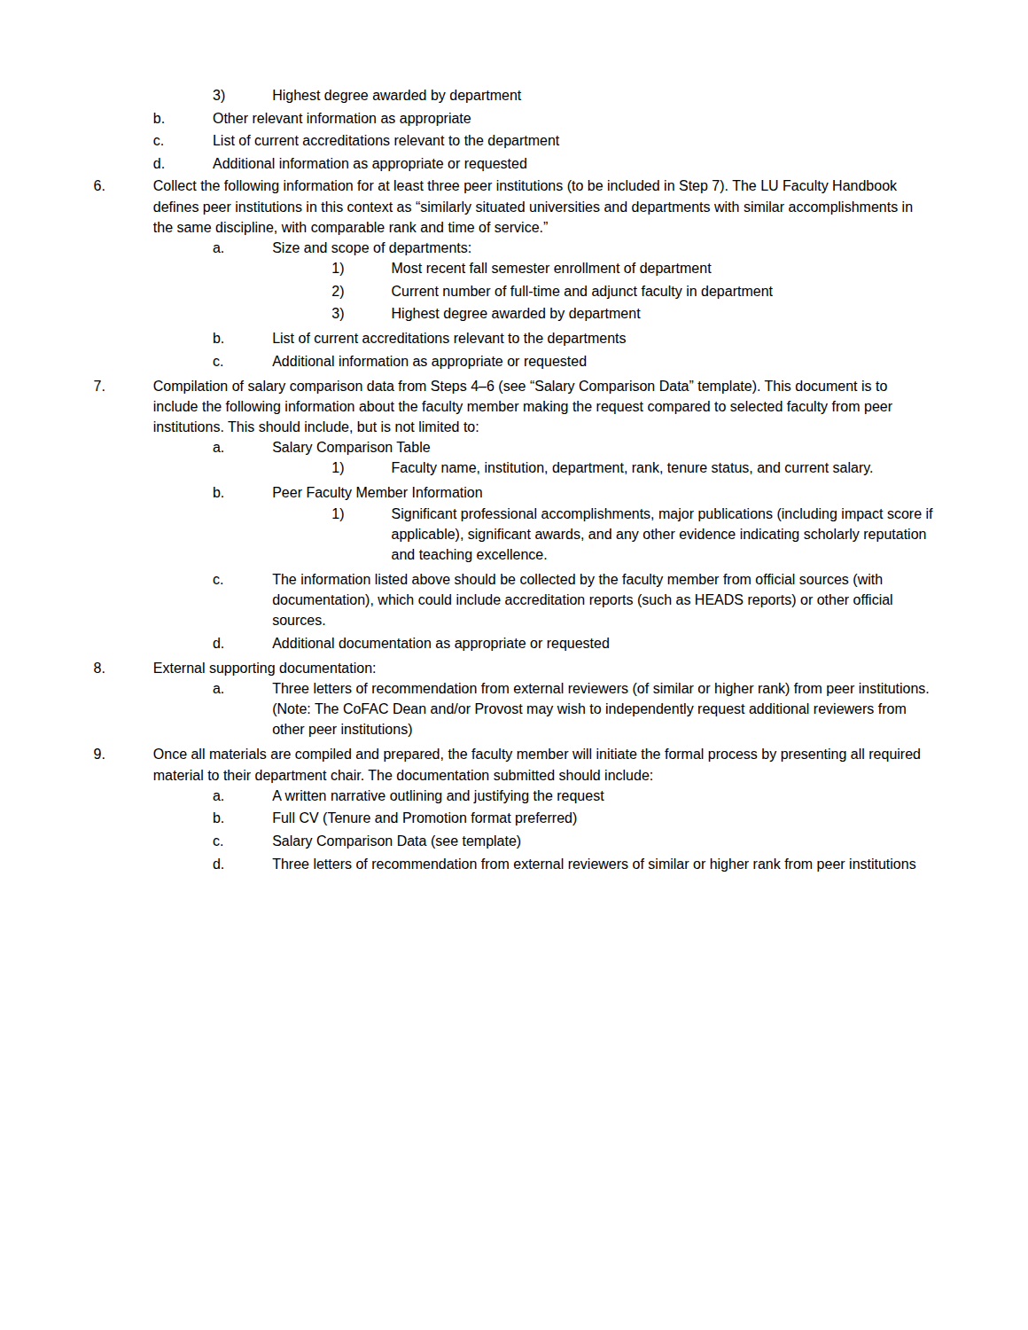3) Highest degree awarded by department
b. Other relevant information as appropriate
c. List of current accreditations relevant to the department
d. Additional information as appropriate or requested
6. Collect the following information for at least three peer institutions (to be included in Step 7). The LU Faculty Handbook defines peer institutions in this context as “similarly situated universities and departments with similar accomplishments in the same discipline, with comparable rank and time of service.”
a. Size and scope of departments:
1) Most recent fall semester enrollment of department
2) Current number of full-time and adjunct faculty in department
3) Highest degree awarded by department
b. List of current accreditations relevant to the departments
c. Additional information as appropriate or requested
7. Compilation of salary comparison data from Steps 4–6 (see “Salary Comparison Data” template). This document is to include the following information about the faculty member making the request compared to selected faculty from peer institutions. This should include, but is not limited to:
a. Salary Comparison Table
1) Faculty name, institution, department, rank, tenure status, and current salary.
b. Peer Faculty Member Information
1) Significant professional accomplishments, major publications (including impact score if applicable), significant awards, and any other evidence indicating scholarly reputation and teaching excellence.
c. The information listed above should be collected by the faculty member from official sources (with documentation), which could include accreditation reports (such as HEADS reports) or other official sources.
d. Additional documentation as appropriate or requested
8. External supporting documentation:
a. Three letters of recommendation from external reviewers (of similar or higher rank) from peer institutions. (Note: The CoFAC Dean and/or Provost may wish to independently request additional reviewers from other peer institutions)
9. Once all materials are compiled and prepared, the faculty member will initiate the formal process by presenting all required material to their department chair. The documentation submitted should include:
a. A written narrative outlining and justifying the request
b. Full CV (Tenure and Promotion format preferred)
c. Salary Comparison Data (see template)
d. Three letters of recommendation from external reviewers of similar or higher rank from peer institutions